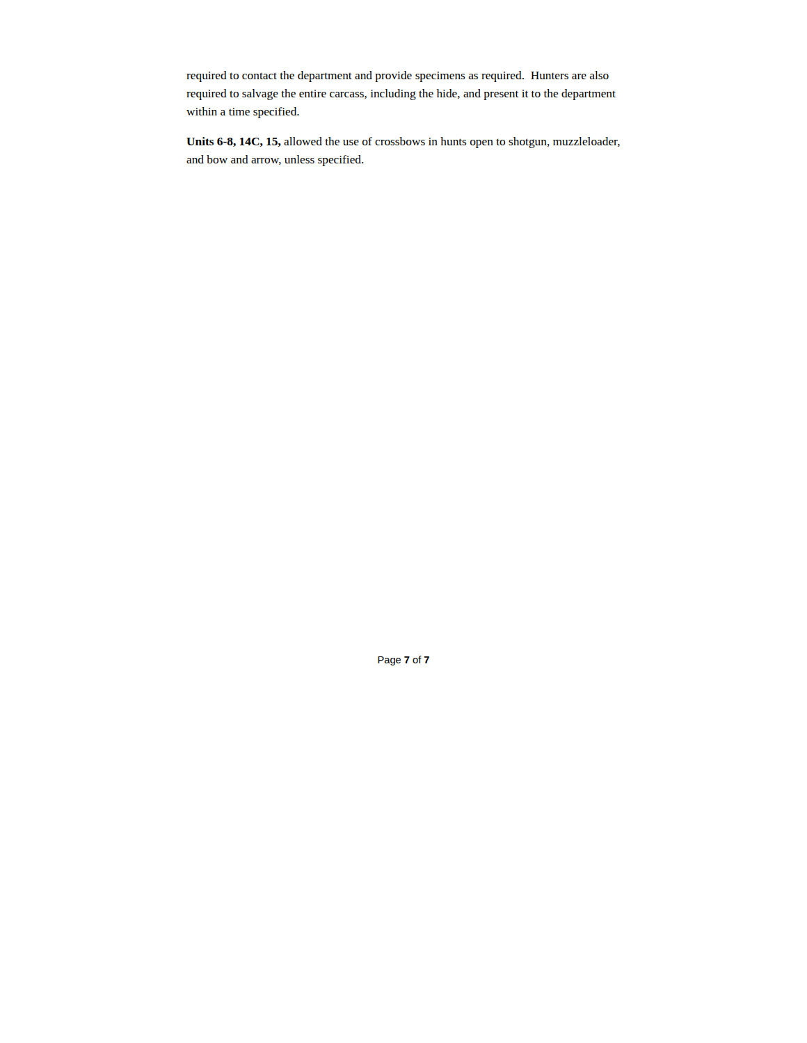required to contact the department and provide specimens as required. Hunters are also required to salvage the entire carcass, including the hide, and present it to the department within a time specified.
Units 6-8, 14C, 15, allowed the use of crossbows in hunts open to shotgun, muzzleloader, and bow and arrow, unless specified.
Page 7 of 7